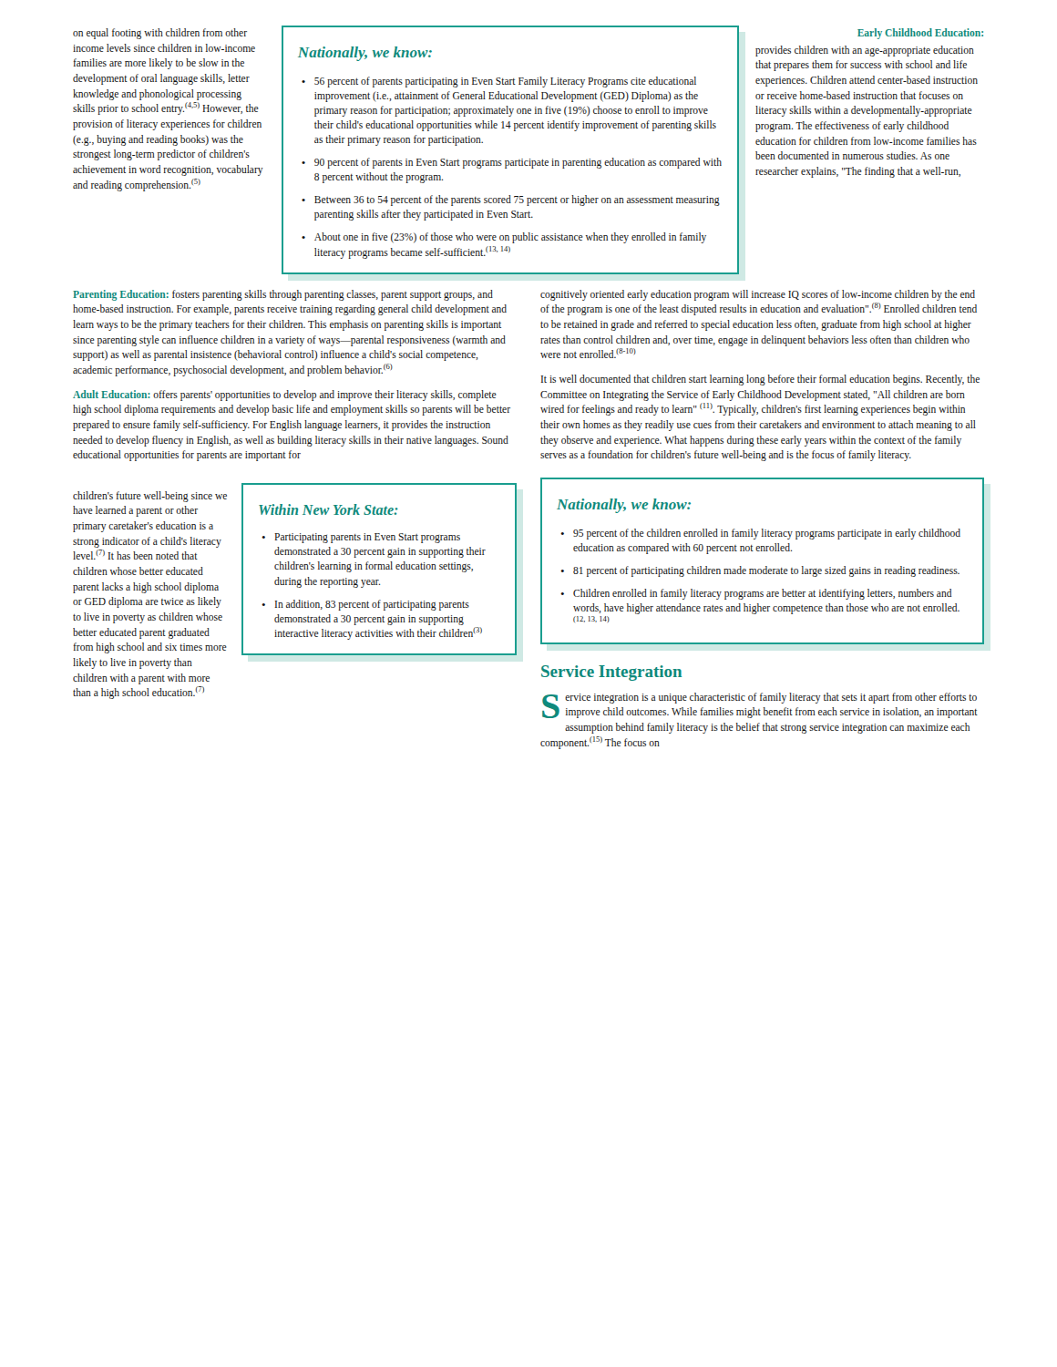on equal footing with children from other income levels since children in low-income families are more likely to be slow in the development of oral language skills, letter knowledge and phonological processing skills prior to school entry.(4,5) However, the provision of literacy experiences for children (e.g., buying and reading books) was the strongest long-term predictor of children's achievement in word recognition, vocabulary and reading comprehension.(5)
Nationally, we know:
56 percent of parents participating in Even Start Family Literacy Programs cite educational improvement (i.e., attainment of General Educational Development (GED) Diploma) as the primary reason for participation; approximately one in five (19%) choose to enroll to improve their child's educational opportunities while 14 percent identify improvement of parenting skills as their primary reason for participation.
90 percent of parents in Even Start programs participate in parenting education as compared with 8 percent without the program.
Between 36 to 54 percent of the parents scored 75 percent or higher on an assessment measuring parenting skills after they participated in Even Start.
About one in five (23%) of those who were on public assistance when they enrolled in family literacy programs became self-sufficient.(13, 14)
Early Childhood Education:
provides children with an age-appropriate education that prepares them for success with school and life experiences. Children attend center-based instruction or receive home-based instruction that focuses on literacy skills within a developmentally-appropriate program. The effectiveness of early childhood education for children from low-income families has been documented in numerous studies. As one researcher explains, "The finding that a well-run,
Parenting Education: fosters parenting skills through parenting classes, parent support groups, and home-based instruction. For example, parents receive training regarding general child development and learn ways to be the primary teachers for their children. This emphasis on parenting skills is important since parenting style can influence children in a variety of ways—parental responsiveness (warmth and support) as well as parental insistence (behavioral control) influence a child's social competence, academic performance, psychosocial development, and problem behavior.(6)
Adult Education: offers parents' opportunities to develop and improve their literacy skills, complete high school diploma requirements and develop basic life and employment skills so parents will be better prepared to ensure family self-sufficiency. For English language learners, it provides the instruction needed to develop fluency in English, as well as building literacy skills in their native languages. Sound educational opportunities for parents are important for
cognitively oriented early education program will increase IQ scores of low-income children by the end of the program is one of the least disputed results in education and evaluation".(8) Enrolled children tend to be retained in grade and referred to special education less often, graduate from high school at higher rates than control children and, over time, engage in delinquent behaviors less often than children who were not enrolled.(8-10)
It is well documented that children start learning long before their formal education begins. Recently, the Committee on Integrating the Service of Early Childhood Development stated, "All children are born wired for feelings and ready to learn" (11). Typically, children's first learning experiences begin within their own homes as they readily use cues from their caretakers and environment to attach meaning to all they observe and experience. What happens during these early years within the context of the family serves as a foundation for children's future well-being and is the focus of family literacy.
Within New York State:
Participating parents in Even Start programs demonstrated a 30 percent gain in supporting their children's learning in formal education settings, during the reporting year.
In addition, 83 percent of participating parents demonstrated a 30 percent gain in supporting interactive literacy activities with their children(3)
children's future well-being since we have learned a parent or other primary caretaker's education is a strong indicator of a child's literacy level.(7) It has been noted that children whose better educated parent lacks a high school diploma or GED diploma are twice as likely to live in poverty as children whose better educated parent graduated from high school and six times more likely to live in poverty than children with a parent with more than a high school education.(7)
Nationally, we know:
95 percent of the children enrolled in family literacy programs participate in early childhood education as compared with 60 percent not enrolled.
81 percent of participating children made moderate to large sized gains in reading readiness.
Children enrolled in family literacy programs are better at identifying letters, numbers and words, have higher attendance rates and higher competence than those who are not enrolled.(12, 13, 14)
Service Integration
Service integration is a unique characteristic of family literacy that sets it apart from other efforts to improve child outcomes. While families might benefit from each service in isolation, an important assumption behind family literacy is the belief that strong service integration can maximize each component.(15) The focus on